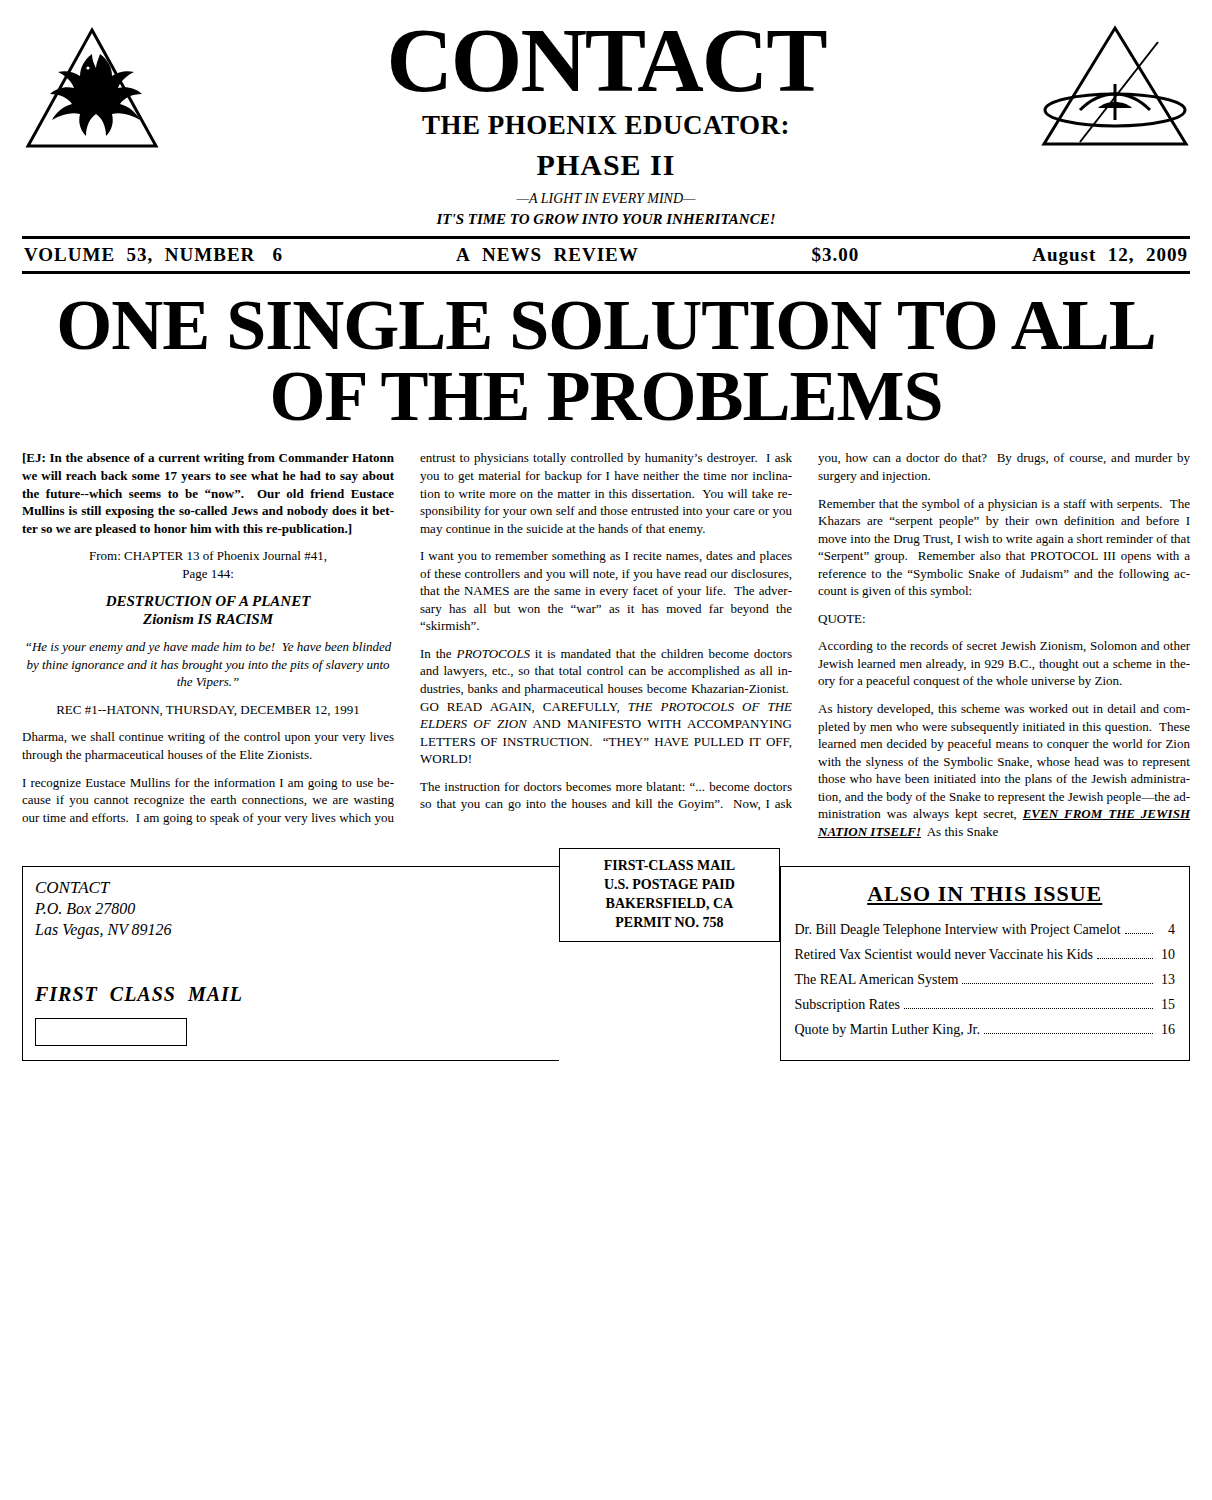CONTACT
THE PHOENIX EDUCATOR:
PHASE II
—A LIGHT IN EVERY MIND—
IT'S TIME TO GROW INTO YOUR INHERITANCE!
VOLUME 53, NUMBER 6 A NEWS REVIEW $3.00 August 12, 2009
ONE SINGLE SOLUTION TO ALL OF THE PROBLEMS
[EJ: In the absence of a current writing from Commander Hatonn we will reach back some 17 years to see what he had to say about the future--which seems to be “now”. Our old friend Eustace Mullins is still exposing the so-called Jews and nobody does it better so we are pleased to honor him with this re-publication.]
From: CHAPTER 13 of Phoenix Journal #41,
Page 144:
DESTRUCTION OF A PLANET
Zionism IS RACISM
“He is your enemy and ye have made him to be! Ye have been blinded by thine ignorance and it has brought you into the pits of slavery unto the Vipers.”
REC #1--HATONN, THURSDAY, DECEMBER 12, 1991
Dharma, we shall continue writing of the control upon your very lives through the pharmaceutical houses of the Elite Zionists.
I recognize Eustace Mullins for the information I am going to use because if you cannot recognize the earth connections, we are wasting our time and efforts. I am going to speak of your very lives which you entrust to physicians totally controlled by humanity’s destroyer. I ask you to get material for backup for I have neither the time nor inclination to write more on the matter in this dissertation. You will take responsibility for your own self and those entrusted into your care or you may continue in the suicide at the hands of that enemy.
I want you to remember something as I recite names, dates and places of these controllers and you will note, if you have read our disclosures, that the NAMES are the same in every facet of your life. The adversary has all but won the “war” as it has moved far beyond the “skirmish”.
In the PROTOCOLS it is mandated that the children become doctors and lawyers, etc., so that total control can be accomplished as all industries, banks and pharmaceutical houses become Khazarian-Zionist. GO READ AGAIN, CAREFULLY, THE PROTOCOLS OF THE ELDERS OF ZION AND MANIFESTO WITH ACCOMPANYING LETTERS OF INSTRUCTION. “THEY” HAVE PULLED IT OFF, WORLD!
The instruction for doctors becomes more blatant: “... become doctors so that you can go into the houses and kill the Goyim”. Now, I ask you, how can a doctor do that? By drugs, of course, and murder by surgery and injection.
Remember that the symbol of a physician is a staff with serpents. The Khazars are “serpent people” by their own definition and before I move into the Drug Trust, I wish to write again a short reminder of that “Serpent” group. Remember also that PROTOCOL III opens with a reference to the “Symbolic Snake of Judaism” and the following account is given of this symbol:
QUOTE:
According to the records of secret Jewish Zionism, Solomon and other Jewish learned men already, in 929 B.C., thought out a scheme in theory for a peaceful conquest of the whole universe by Zion.
As history developed, this scheme was worked out in detail and completed by men who were subsequently initiated in this question. These learned men decided by peaceful means to conquer the world for Zion with the slyness of the Symbolic Snake, whose head was to represent those who have been initiated into the plans of the Jewish administration, and the body of the Snake to represent the Jewish people—the administration was always kept secret, EVEN FROM THE JEWISH NATION ITSELF! As this Snake
CONTACT
P.O. Box 27800
Las Vegas, NV 89126
FIRST CLASS MAIL
FIRST-CLASS MAIL
U.S. POSTAGE PAID
BAKERSFIELD, CA
PERMIT NO. 758
ALSO IN THIS ISSUE
Dr. Bill Deagle Telephone Interview with Project Camelot 4
Retired Vax Scientist would never Vaccinate his Kids 10
The REAL American System 13
Subscription Rates 15
Quote by Martin Luther King, Jr. 16